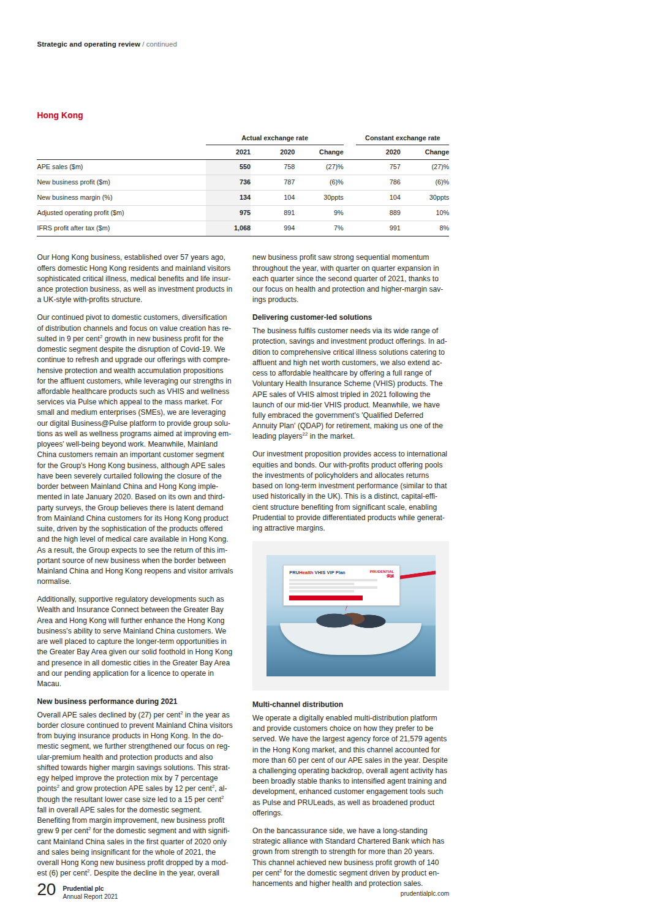Strategic and operating review / continued
Hong Kong
| | Actual exchange rate | | Constant exchange rate |
| --- | --- | --- | --- |
| | 2021 | 2020 | Change | | 2020 | Change |
| APE sales ($m) | 550 | 758 | (27)% | | 757 | (27)% |
| New business profit ($m) | 736 | 787 | (6)% | | 786 | (6)% |
| New business margin (%) | 134 | 104 | 30ppts | | 104 | 30ppts |
| Adjusted operating profit ($m) | 975 | 891 | 9% | | 889 | 10% |
| IFRS profit after tax ($m) | 1,068 | 994 | 7% | | 991 | 8% |
Our Hong Kong business, established over 57 years ago, offers domestic Hong Kong residents and mainland visitors sophisticated critical illness, medical benefits and life insurance protection business, as well as investment products in a UK-style with-profits structure.
Our continued pivot to domestic customers, diversification of distribution channels and focus on value creation has resulted in 9 per cent2 growth in new business profit for the domestic segment despite the disruption of Covid-19. We continue to refresh and upgrade our offerings with comprehensive protection and wealth accumulation propositions for the affluent customers, while leveraging our strengths in affordable healthcare products such as VHIS and wellness services via Pulse which appeal to the mass market. For small and medium enterprises (SMEs), we are leveraging our digital Business@Pulse platform to provide group solutions as well as wellness programs aimed at improving employees' well-being beyond work. Meanwhile, Mainland China customers remain an important customer segment for the Group's Hong Kong business, although APE sales have been severely curtailed following the closure of the border between Mainland China and Hong Kong implemented in late January 2020. Based on its own and third-party surveys, the Group believes there is latent demand from Mainland China customers for its Hong Kong product suite, driven by the sophistication of the products offered and the high level of medical care available in Hong Kong. As a result, the Group expects to see the return of this important source of new business when the border between Mainland China and Hong Kong reopens and visitor arrivals normalise.
Additionally, supportive regulatory developments such as Wealth and Insurance Connect between the Greater Bay Area and Hong Kong will further enhance the Hong Kong business's ability to serve Mainland China customers. We are well placed to capture the longer-term opportunities in the Greater Bay Area given our solid foothold in Hong Kong and presence in all domestic cities in the Greater Bay Area and our pending application for a licence to operate in Macau.
New business performance during 2021
Overall APE sales declined by (27) per cent2 in the year as border closure continued to prevent Mainland China visitors from buying insurance products in Hong Kong. In the domestic segment, we further strengthened our focus on regular-premium health and protection products and also shifted towards higher margin savings solutions. This strategy helped improve the protection mix by 7 percentage points2 and grow protection APE sales by 12 per cent2, although the resultant lower case size led to a 15 per cent2 fall in overall APE sales for the domestic segment. Benefiting from margin improvement, new business profit grew 9 per cent2 for the domestic segment and with significant Mainland China sales in the first quarter of 2020 only and sales being insignificant for the whole of 2021, the overall Hong Kong new business profit dropped by a modest (6) per cent2. Despite the decline in the year, overall new business profit saw strong sequential momentum throughout the year, with quarter on quarter expansion in each quarter since the second quarter of 2021, thanks to our focus on health and protection and higher-margin savings products.
Delivering customer-led solutions
The business fulfils customer needs via its wide range of protection, savings and investment product offerings. In addition to comprehensive critical illness solutions catering to affluent and high net worth customers, we also extend access to affordable healthcare by offering a full range of Voluntary Health Insurance Scheme (VHIS) products. The APE sales of VHIS almost tripled in 2021 following the launch of our mid-tier VHIS product. Meanwhile, we have fully embraced the government's 'Qualified Deferred Annuity Plan' (QDAP) for retirement, making us one of the leading players22 in the market.
Our investment proposition provides access to international equities and bonds. Our with-profits product offering pools the investments of policyholders and allocates returns based on long-term investment performance (similar to that used historically in the UK). This is a distinct, capital-efficient structure benefiting from significant scale, enabling Prudential to provide differentiated products while generating attractive margins.
PRUDENTIAL
保誠
PRUHealth VHIS VIP Plan
Multi-channel distribution
We operate a digitally enabled multi-distribution platform and provide customers choice on how they prefer to be served. We have the largest agency force of 21,579 agents in the Hong Kong market, and this channel accounted for more than 60 per cent of our APE sales in the year. Despite a challenging operating backdrop, overall agent activity has been broadly stable thanks to intensified agent training and development, enhanced customer engagement tools such as Pulse and PRULeads, as well as broadened product offerings.
On the bancassurance side, we have a long-standing strategic alliance with Standard Chartered Bank which has grown from strength to strength for more than 20 years. This channel achieved new business profit growth of 140 per cent2 for the domestic segment driven by product enhancements and higher health and protection sales.
20
Prudential plc
Annual Report 2021
prudentialplc.com